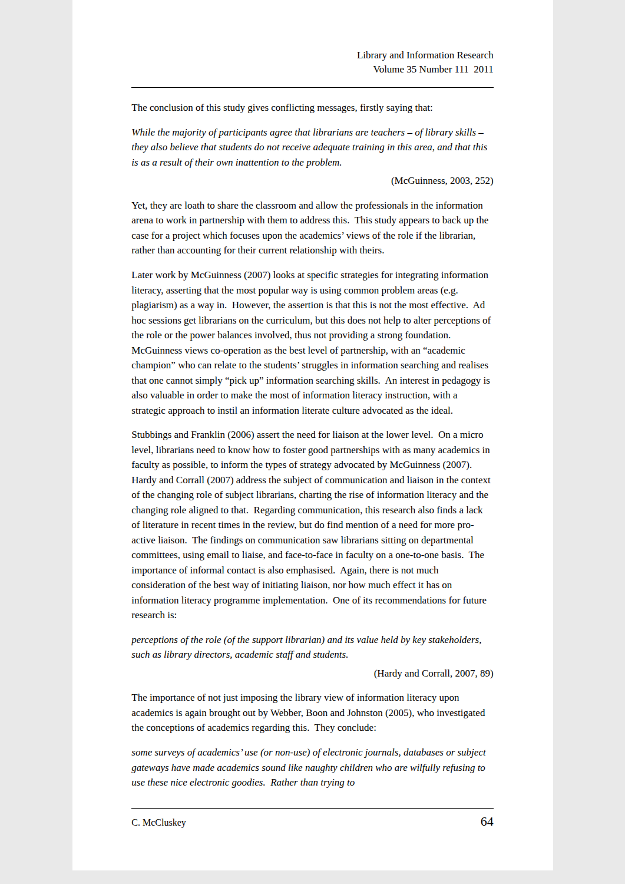Library and Information Research Volume 35 Number 111 2011
The conclusion of this study gives conflicting messages, firstly saying that:
While the majority of participants agree that librarians are teachers – of library skills – they also believe that students do not receive adequate training in this area, and that this is as a result of their own inattention to the problem.
(McGuinness, 2003, 252)
Yet, they are loath to share the classroom and allow the professionals in the information arena to work in partnership with them to address this. This study appears to back up the case for a project which focuses upon the academics’ views of the role if the librarian, rather than accounting for their current relationship with theirs.
Later work by McGuinness (2007) looks at specific strategies for integrating information literacy, asserting that the most popular way is using common problem areas (e.g. plagiarism) as a way in. However, the assertion is that this is not the most effective. Ad hoc sessions get librarians on the curriculum, but this does not help to alter perceptions of the role or the power balances involved, thus not providing a strong foundation. McGuinness views co-operation as the best level of partnership, with an “academic champion” who can relate to the students’ struggles in information searching and realises that one cannot simply “pick up” information searching skills. An interest in pedagogy is also valuable in order to make the most of information literacy instruction, with a strategic approach to instil an information literate culture advocated as the ideal.
Stubbings and Franklin (2006) assert the need for liaison at the lower level. On a micro level, librarians need to know how to foster good partnerships with as many academics in faculty as possible, to inform the types of strategy advocated by McGuinness (2007). Hardy and Corrall (2007) address the subject of communication and liaison in the context of the changing role of subject librarians, charting the rise of information literacy and the changing role aligned to that. Regarding communication, this research also finds a lack of literature in recent times in the review, but do find mention of a need for more pro-active liaison. The findings on communication saw librarians sitting on departmental committees, using email to liaise, and face-to-face in faculty on a one-to-one basis. The importance of informal contact is also emphasised. Again, there is not much consideration of the best way of initiating liaison, nor how much effect it has on information literacy programme implementation. One of its recommendations for future research is:
perceptions of the role (of the support librarian) and its value held by key stakeholders, such as library directors, academic staff and students.
(Hardy and Corrall, 2007, 89)
The importance of not just imposing the library view of information literacy upon academics is again brought out by Webber, Boon and Johnston (2005), who investigated the conceptions of academics regarding this. They conclude:
some surveys of academics’ use (or non-use) of electronic journals, databases or subject gateways have made academics sound like naughty children who are wilfully refusing to use these nice electronic goodies. Rather than trying to
C. McCluskey 64